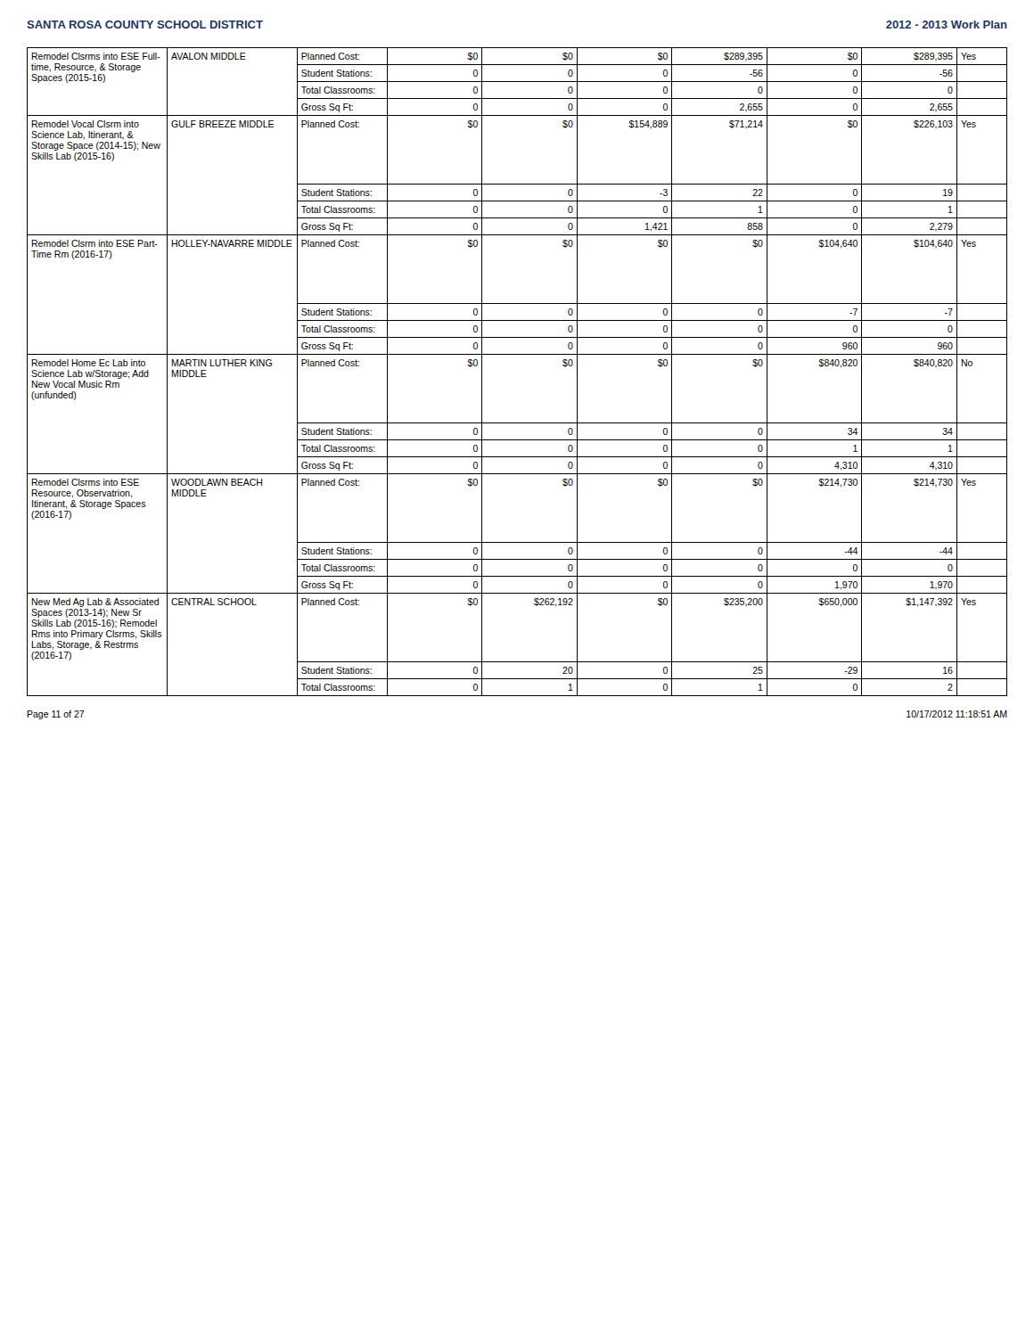SANTA ROSA COUNTY SCHOOL DISTRICT
2012 - 2013 Work Plan
| Remodel Clsrms into ESE Full-time, Resource, & Storage Spaces (2015-16) | AVALON MIDDLE | Planned Cost: | $0 | $0 | $0 | $289,395 | $0 | $289,395 | Yes |
| Student Stations: | 0 | 0 | 0 | -56 | 0 | -56 | |
| Total Classrooms: | 0 | 0 | 0 | 0 | 0 | 0 | |
| Gross Sq Ft: | 0 | 0 | 0 | 2,655 | 0 | 2,655 | |
| Remodel Vocal Clsrm into Science Lab, Itinerant, & Storage Space (2014-15); New Skills Lab (2015-16) | GULF BREEZE MIDDLE | Planned Cost: | $0 | $0 | $154,889 | $71,214 | $0 | $226,103 | Yes |
| Student Stations: | 0 | 0 | -3 | 22 | 0 | 19 | |
| Total Classrooms: | 0 | 0 | 0 | 1 | 0 | 1 | |
| Gross Sq Ft: | 0 | 0 | 1,421 | 858 | 0 | 2,279 | |
| Remodel Clsrm into ESE Part-Time Rm (2016-17) | HOLLEY-NAVARRE MIDDLE | Planned Cost: | $0 | $0 | $0 | $0 | $104,640 | $104,640 | Yes |
| Student Stations: | 0 | 0 | 0 | 0 | -7 | -7 | |
| Total Classrooms: | 0 | 0 | 0 | 0 | 0 | 0 | |
| Gross Sq Ft: | 0 | 0 | 0 | 0 | 960 | 960 | |
| Remodel Home Ec Lab into Science Lab w/Storage; Add New Vocal Music Rm (unfunded) | MARTIN LUTHER KING MIDDLE | Planned Cost: | $0 | $0 | $0 | $0 | $840,820 | $840,820 | No |
| Student Stations: | 0 | 0 | 0 | 0 | 34 | 34 | |
| Total Classrooms: | 0 | 0 | 0 | 0 | 1 | 1 | |
| Gross Sq Ft: | 0 | 0 | 0 | 0 | 4,310 | 4,310 | |
| Remodel Clsrms into ESE Resource, Observatrion, Itinerant, & Storage Spaces (2016-17) | WOODLAWN BEACH MIDDLE | Planned Cost: | $0 | $0 | $0 | $0 | $214,730 | $214,730 | Yes |
| Student Stations: | 0 | 0 | 0 | 0 | -44 | -44 | |
| Total Classrooms: | 0 | 0 | 0 | 0 | 0 | 0 | |
| Gross Sq Ft: | 0 | 0 | 0 | 0 | 1,970 | 1,970 | |
| New Med Ag Lab & Associated Spaces (2013-14); New Sr Skills Lab (2015-16); Remodel Rms into Primary Clsrms, Skills Labs, Storage, & Restrms (2016-17) | CENTRAL SCHOOL | Planned Cost: | $0 | $262,192 | $0 | $235,200 | $650,000 | $1,147,392 | Yes |
| Student Stations: | 0 | 20 | 0 | 25 | -29 | 16 | |
| Total Classrooms: | 0 | 1 | 0 | 1 | 0 | 2 | |
Page 11 of 27
10/17/2012 11:18:51 AM